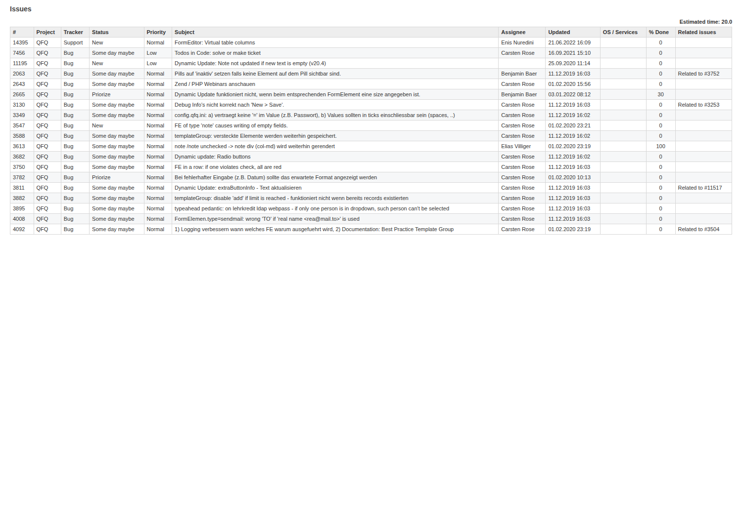Issues
Estimated time: 20.0
| # | Project | Tracker | Status | Priority | Subject | Assignee | Updated | OS / Services | % Done | Related issues |
| --- | --- | --- | --- | --- | --- | --- | --- | --- | --- | --- |
| 14395 | QFQ | Support | New | Normal | FormEditor: Virtual table columns | Enis Nuredini | 21.06.2022 16:09 | | 0 | |
| 7456 | QFQ | Bug | Some day maybe | Low | Todos in Code: solve or make ticket | Carsten Rose | 16.09.2021 15:10 | | 0 | |
| 11195 | QFQ | Bug | New | Low | Dynamic Update: Note not updated if new text is empty (v20.4) | | 25.09.2020 11:14 | | 0 | |
| 2063 | QFQ | Bug | Some day maybe | Normal | Pills auf 'inaktiv' setzen falls keine Element auf dem Pill sichtbar sind. | Benjamin Baer | 11.12.2019 16:03 | | 0 | Related to #3752 |
| 2643 | QFQ | Bug | Some day maybe | Normal | Zend / PHP Webinars anschauen | Carsten Rose | 01.02.2020 15:56 | | 0 | |
| 2665 | QFQ | Bug | Priorize | Normal | Dynamic Update funktioniert nicht, wenn beim entsprechenden FormElement eine size angegeben ist. | Benjamin Baer | 03.01.2022 08:12 | | 30 | |
| 3130 | QFQ | Bug | Some day maybe | Normal | Debug Info's nicht korrekt nach 'New > Save'. | Carsten Rose | 11.12.2019 16:03 | | 0 | Related to #3253 |
| 3349 | QFQ | Bug | Some day maybe | Normal | config.qfq.ini: a) vertraegt keine '=' im Value (z.B. Passwort), b) Values sollten in ticks einschliessbar sein (spaces, ..) | Carsten Rose | 11.12.2019 16:02 | | 0 | |
| 3547 | QFQ | Bug | New | Normal | FE of type 'note' causes writing of empty fields. | Carsten Rose | 01.02.2020 23:21 | | 0 | |
| 3588 | QFQ | Bug | Some day maybe | Normal | templateGroup: versteckte Elemente werden weiterhin gespeichert. | Carsten Rose | 11.12.2019 16:02 | | 0 | |
| 3613 | QFQ | Bug | Some day maybe | Normal | note /note unchecked -> note div (col-md) wird weiterhin gerendert | Elias Villiger | 01.02.2020 23:19 | | 100 | |
| 3682 | QFQ | Bug | Some day maybe | Normal | Dynamic update: Radio buttons | Carsten Rose | 11.12.2019 16:02 | | 0 | |
| 3750 | QFQ | Bug | Some day maybe | Normal | FE in a row: if one violates check, all are red | Carsten Rose | 11.12.2019 16:03 | | 0 | |
| 3782 | QFQ | Bug | Priorize | Normal | Bei fehlerhafter Eingabe (z.B. Datum) sollte das erwartete Format angezeigt werden | Carsten Rose | 01.02.2020 10:13 | | 0 | |
| 3811 | QFQ | Bug | Some day maybe | Normal | Dynamic Update: extraButtonInfo - Text aktualisieren | Carsten Rose | 11.12.2019 16:03 | | 0 | Related to #11517 |
| 3882 | QFQ | Bug | Some day maybe | Normal | templateGroup: disable 'add' if limit is reached - funktioniert nicht wenn bereits records existierten | Carsten Rose | 11.12.2019 16:03 | | 0 | |
| 3895 | QFQ | Bug | Some day maybe | Normal | typeahead pedantic: on lehrkredit ldap webpass - if only one person is in dropdown, such person can't be selected | Carsten Rose | 11.12.2019 16:03 | | 0 | |
| 4008 | QFQ | Bug | Some day maybe | Normal | FormElemen.type=sendmail: wrong 'TO' if 'real name <rea@mail.to>' is used | Carsten Rose | 11.12.2019 16:03 | | 0 | |
| 4092 | QFQ | Bug | Some day maybe | Normal | 1) Logging verbessern wann welches FE warum ausgefuehrt wird, 2) Documentation: Best Practice Template Group | Carsten Rose | 01.02.2020 23:19 | | 0 | Related to #3504 |